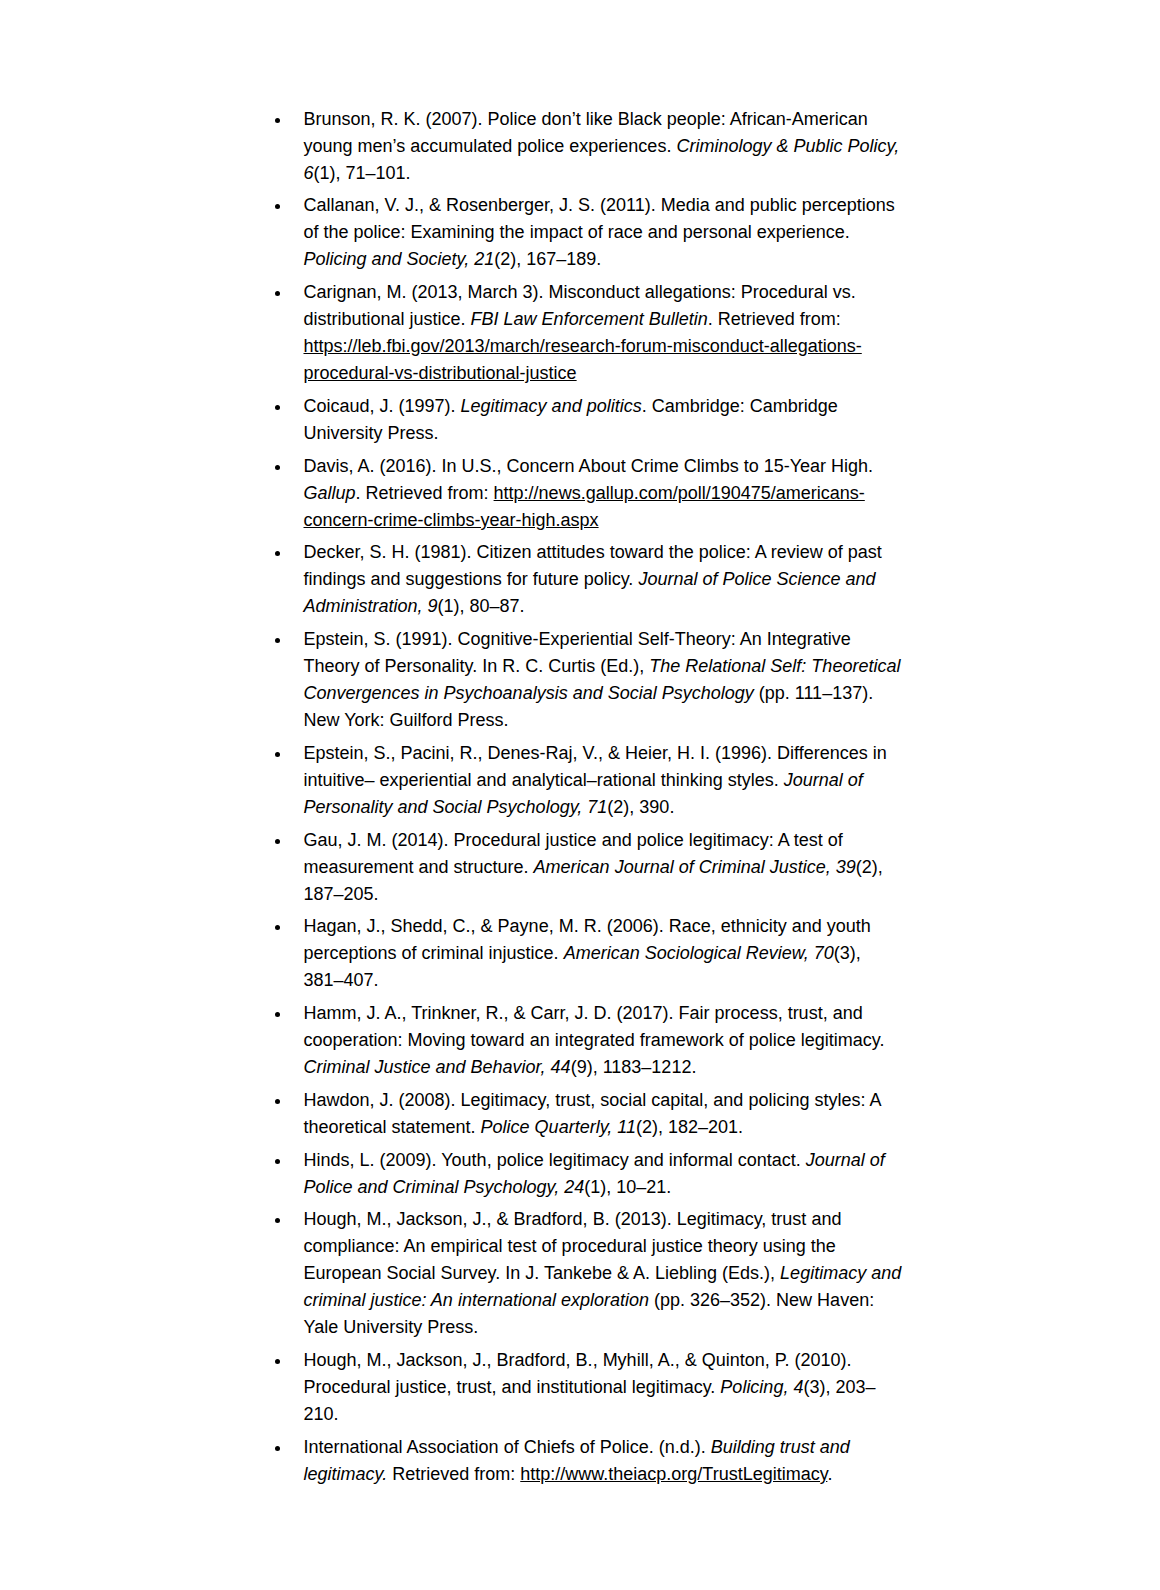Brunson, R. K. (2007). Police don’t like Black people: African-American young men’s accumulated police experiences. Criminology & Public Policy, 6(1), 71–101.
Callanan, V. J., & Rosenberger, J. S. (2011). Media and public perceptions of the police: Examining the impact of race and personal experience. Policing and Society, 21(2), 167–189.
Carignan, M. (2013, March 3). Misconduct allegations: Procedural vs. distributional justice. FBI Law Enforcement Bulletin. Retrieved from: https://leb.fbi.gov/2013/march/research-forum-misconduct-allegations-procedural-vs-distributional-justice
Coicaud, J. (1997). Legitimacy and politics. Cambridge: Cambridge University Press.
Davis, A. (2016). In U.S., Concern About Crime Climbs to 15-Year High. Gallup. Retrieved from: http://news.gallup.com/poll/190475/americans-concern-crime-climbs-year-high.aspx
Decker, S. H. (1981). Citizen attitudes toward the police: A review of past findings and suggestions for future policy. Journal of Police Science and Administration, 9(1), 80–87.
Epstein, S. (1991). Cognitive-Experiential Self-Theory: An Integrative Theory of Personality. In R. C. Curtis (Ed.), The Relational Self: Theoretical Convergences in Psychoanalysis and Social Psychology (pp. 111–137). New York: Guilford Press.
Epstein, S., Pacini, R., Denes-Raj, V., & Heier, H. I. (1996). Differences in intuitive– experiential and analytical–rational thinking styles. Journal of Personality and Social Psychology, 71(2), 390.
Gau, J. M. (2014). Procedural justice and police legitimacy: A test of measurement and structure. American Journal of Criminal Justice, 39(2), 187–205.
Hagan, J., Shedd, C., & Payne, M. R. (2006). Race, ethnicity and youth perceptions of criminal injustice. American Sociological Review, 70(3), 381–407.
Hamm, J. A., Trinkner, R., & Carr, J. D. (2017). Fair process, trust, and cooperation: Moving toward an integrated framework of police legitimacy. Criminal Justice and Behavior, 44(9), 1183–1212.
Hawdon, J. (2008). Legitimacy, trust, social capital, and policing styles: A theoretical statement. Police Quarterly, 11(2), 182–201.
Hinds, L. (2009). Youth, police legitimacy and informal contact. Journal of Police and Criminal Psychology, 24(1), 10–21.
Hough, M., Jackson, J., & Bradford, B. (2013). Legitimacy, trust and compliance: An empirical test of procedural justice theory using the European Social Survey. In J. Tankebe & A. Liebling (Eds.), Legitimacy and criminal justice: An international exploration (pp. 326–352). New Haven: Yale University Press.
Hough, M., Jackson, J., Bradford, B., Myhill, A., & Quinton, P. (2010). Procedural justice, trust, and institutional legitimacy. Policing, 4(3), 203–210.
International Association of Chiefs of Police. (n.d.). Building trust and legitimacy. Retrieved from: http://www.theiacp.org/TrustLegitimacy.